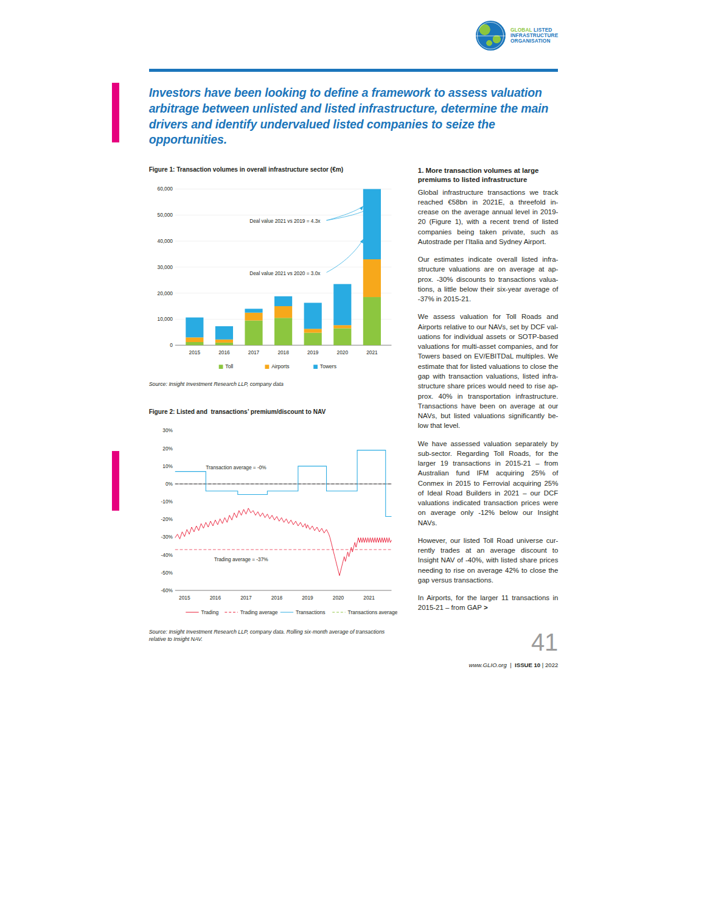Global Listed
Infrastructure
Organisation
Investors have been looking to define a framework to assess valuation arbitrage between unlisted and listed infrastructure, determine the main drivers and identify undervalued listed companies to seize the opportunities.
Figure 1: Transaction volumes in overall infrastructure sector (€m)
60,000 50,000 40,000 30,000 20,000 10,000 0 Deal value 2021 vs 2019 = 4.3x Deal value 2021 vs 2020 = 3.0x 2015 2016 2017 2018 2019 2020 2021 Toll Airports Towers
Source: Insight Investment Research LLP, company data
Figure 2: Listed and transactions’ premium/discount to NAV
30% 20% 10% 0% -10% -20% -30% -40% -50% -60% Transaction average = -0% Trading average = -37% 2015 2016 2017 2018 2019 2020 2021 Trading Trading average Transactions Transactions average.
Source: Insight Investment Research LLP, company data. Rolling six-month average of transactions relative to Insight NAV.
1. More transaction volumes at large premiums to listed infrastructure
Global infrastructure transactions we track reached €58bn in 2021E, a threefold increase on the average annual level in 2019-20 (Figure 1), with a recent trend of listed companies being taken private, such as Autostrade per l’Italia and Sydney Airport.
Our estimates indicate overall listed infrastructure valuations are on average at approx. -30% discounts to transactions valuations, a little below their six-year average of -37% in 2015-21.
We assess valuation for Toll Roads and Airports relative to our NAVs, set by DCF valuations for individual assets or SOTP-based valuations for multi-asset companies, and for Towers based on EV/EBITDaL multiples. We estimate that for listed valuations to close the gap with transaction valuations, listed infrastructure share prices would need to rise approx. 40% in transportation infrastructure. Transactions have been on average at our NAVs, but listed valuations significantly below that level.
We have assessed valuation separately by sub-sector. Regarding Toll Roads, for the larger 19 transactions in 2015-21 – from Australian fund IFM acquiring 25% of Conmex in 2015 to Ferrovial acquiring 25% of Ideal Road Builders in 2021 – our DCF valuations indicated transaction prices were on average only -12% below our Insight NAVs.
However, our listed Toll Road universe currently trades at an average discount to Insight NAV of -40%, with listed share prices needing to rise on average 42% to close the gap versus transactions.
In Airports, for the larger 11 transactions in 2015-21 – from GAP >
41
www.GLIO.org | ISSUE 10 | 2022